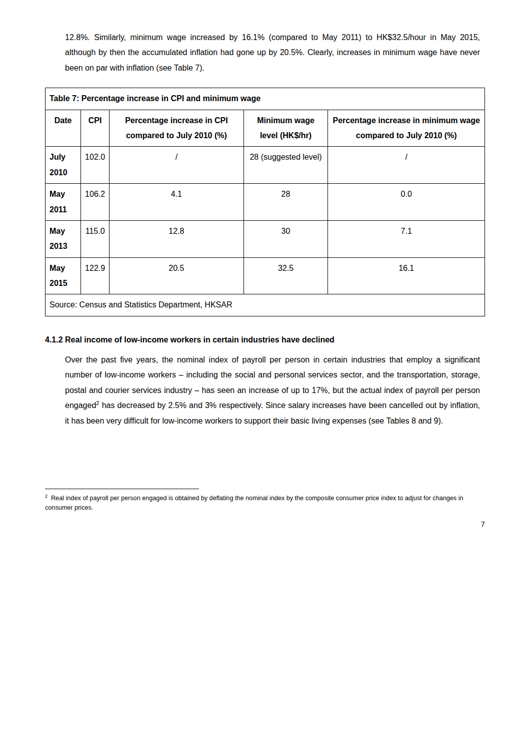12.8%. Similarly, minimum wage increased by 16.1% (compared to May 2011) to HK$32.5/hour in May 2015, although by then the accumulated inflation had gone up by 20.5%. Clearly, increases in minimum wage have never been on par with inflation (see Table 7).
| Table 7: Percentage increase in CPI and minimum wage |
| Date | CPI | Percentage increase in CPI compared to July 2010 (%) | Minimum wage level (HK$/hr) | Percentage increase in minimum wage compared to July 2010 (%) |
| July 2010 | 102.0 | / | 28 (suggested level) | / |
| May 2011 | 106.2 | 4.1 | 28 | 0.0 |
| May 2013 | 115.0 | 12.8 | 30 | 7.1 |
| May 2015 | 122.9 | 20.5 | 32.5 | 16.1 |
| Source: Census and Statistics Department, HKSAR |
4.1.2 Real income of low-income workers in certain industries have declined
Over the past five years, the nominal index of payroll per person in certain industries that employ a significant number of low-income workers – including the social and personal services sector, and the transportation, storage, postal and courier services industry – has seen an increase of up to 17%, but the actual index of payroll per person engaged2 has decreased by 2.5% and 3% respectively. Since salary increases have been cancelled out by inflation, it has been very difficult for low-income workers to support their basic living expenses (see Tables 8 and 9).
2 Real index of payroll per person engaged is obtained by deflating the nominal index by the composite consumer price index to adjust for changes in consumer prices.
7